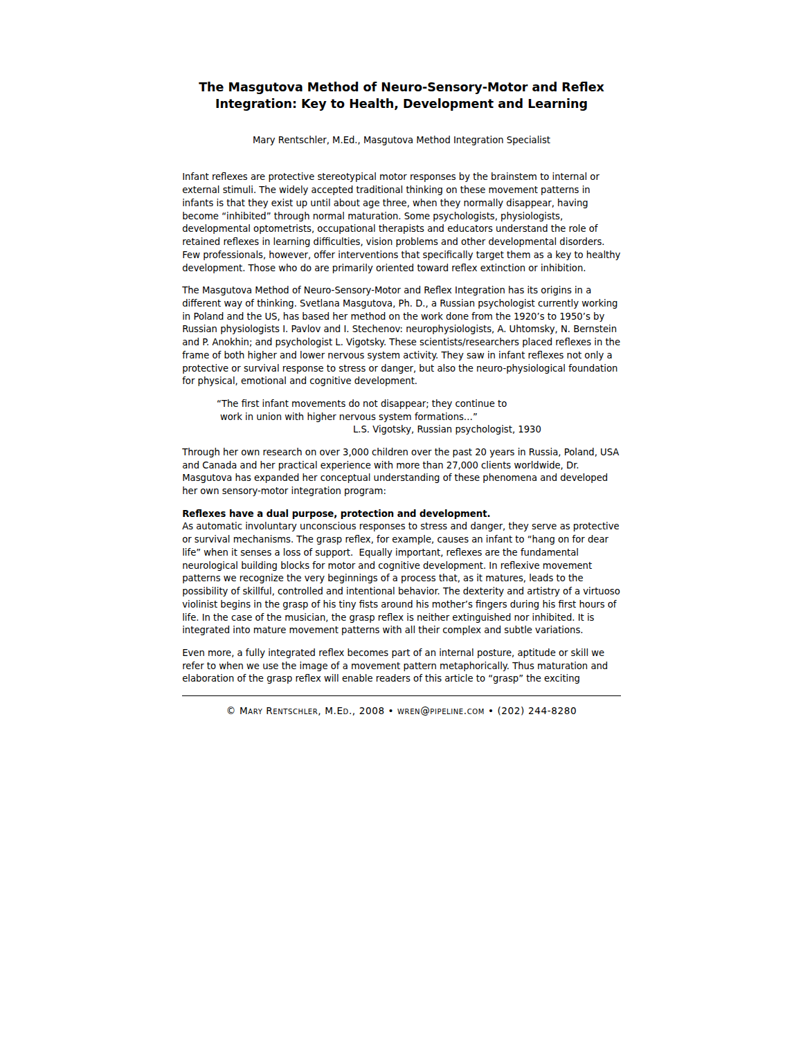The Masgutova Method of Neuro-Sensory-Motor and Reflex
Integration: Key to Health, Development and Learning
Mary Rentschler, M.Ed., Masgutova Method Integration Specialist
Infant reflexes are protective stereotypical motor responses by the brainstem to internal or external stimuli. The widely accepted traditional thinking on these movement patterns in infants is that they exist up until about age three, when they normally disappear, having become “inhibited” through normal maturation. Some psychologists, physiologists, developmental optometrists, occupational therapists and educators understand the role of retained reflexes in learning difficulties, vision problems and other developmental disorders. Few professionals, however, offer interventions that specifically target them as a key to healthy development. Those who do are primarily oriented toward reflex extinction or inhibition.
The Masgutova Method of Neuro-Sensory-Motor and Reflex Integration has its origins in a different way of thinking. Svetlana Masgutova, Ph. D., a Russian psychologist currently working in Poland and the US, has based her method on the work done from the 1920’s to 1950’s by Russian physiologists I. Pavlov and I. Stechenov: neurophysiologists, A. Uhtomsky, N. Bernstein and P. Anokhin; and psychologist L. Vigotsky. These scientists/researchers placed reflexes in the frame of both higher and lower nervous system activity. They saw in infant reflexes not only a protective or survival response to stress or danger, but also the neuro-physiological foundation for physical, emotional and cognitive development.
“The first infant movements do not disappear; they continue to
work in union with higher nervous system formations…”
L.S. Vigotsky, Russian psychologist, 1930
Through her own research on over 3,000 children over the past 20 years in Russia, Poland, USA and Canada and her practical experience with more than 27,000 clients worldwide, Dr. Masgutova has expanded her conceptual understanding of these phenomena and developed her own sensory-motor integration program:
Reflexes have a dual purpose, protection and development.
As automatic involuntary unconscious responses to stress and danger, they serve as protective or survival mechanisms. The grasp reflex, for example, causes an infant to “hang on for dear life” when it senses a loss of support. Equally important, reflexes are the fundamental neurological building blocks for motor and cognitive development. In reflexive movement patterns we recognize the very beginnings of a process that, as it matures, leads to the possibility of skillful, controlled and intentional behavior. The dexterity and artistry of a virtuoso violinist begins in the grasp of his tiny fists around his mother’s fingers during his first hours of life. In the case of the musician, the grasp reflex is neither extinguished nor inhibited. It is integrated into mature movement patterns with all their complex and subtle variations.
Even more, a fully integrated reflex becomes part of an internal posture, aptitude or skill we refer to when we use the image of a movement pattern metaphorically. Thus maturation and elaboration of the grasp reflex will enable readers of this article to “grasp” the exciting
© Mary Rentschler, M.Ed., 2008 • wren@pipeline.com • (202) 244-8280